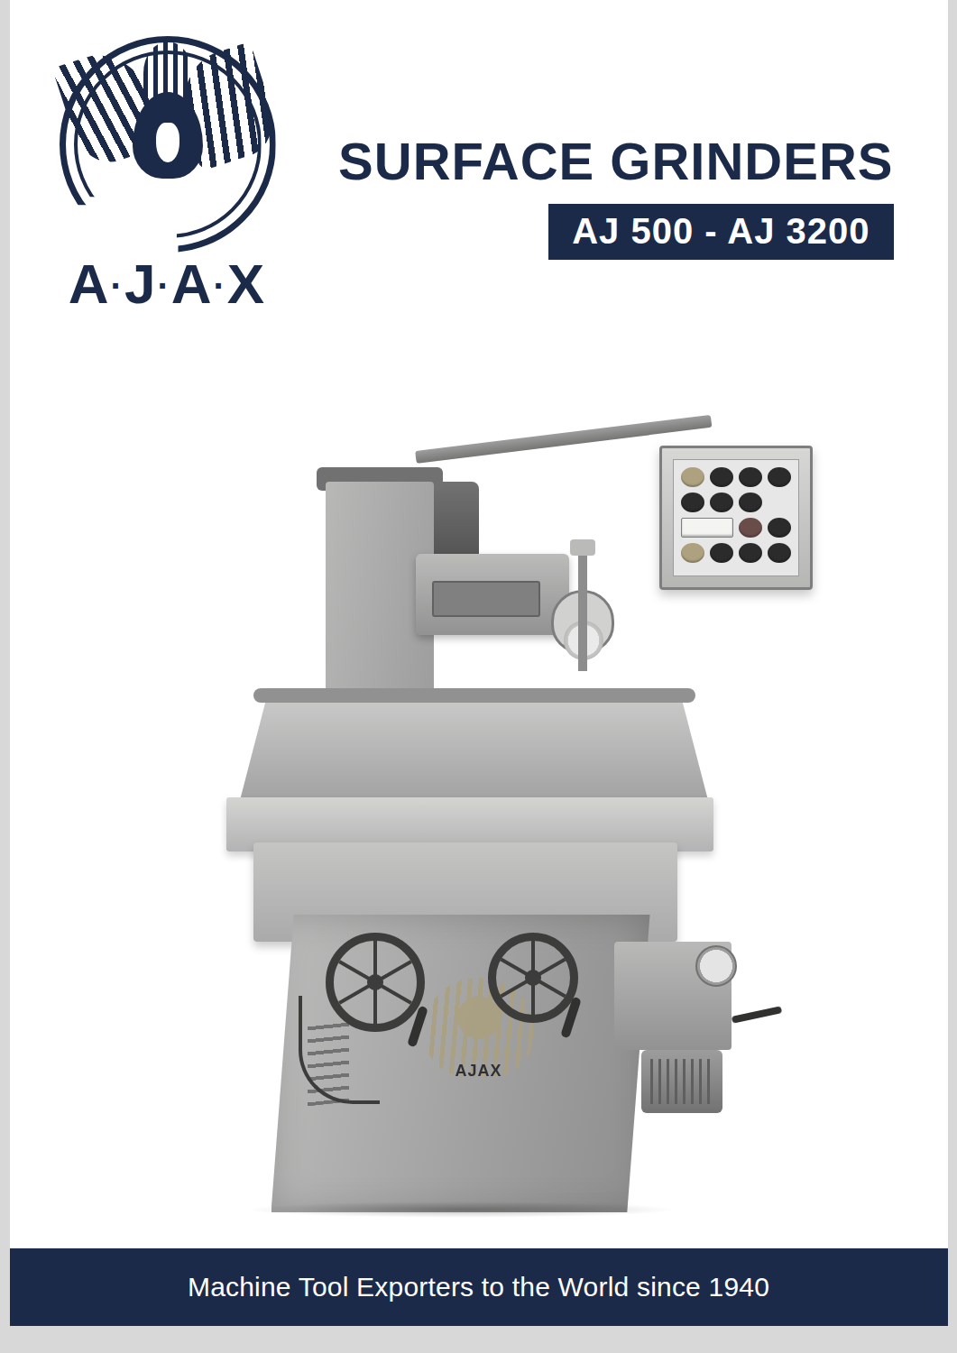A·J·A·X
Surface Grinders
AJ 500 - AJ 3200
Machine Tool Exporters to the World since 1940